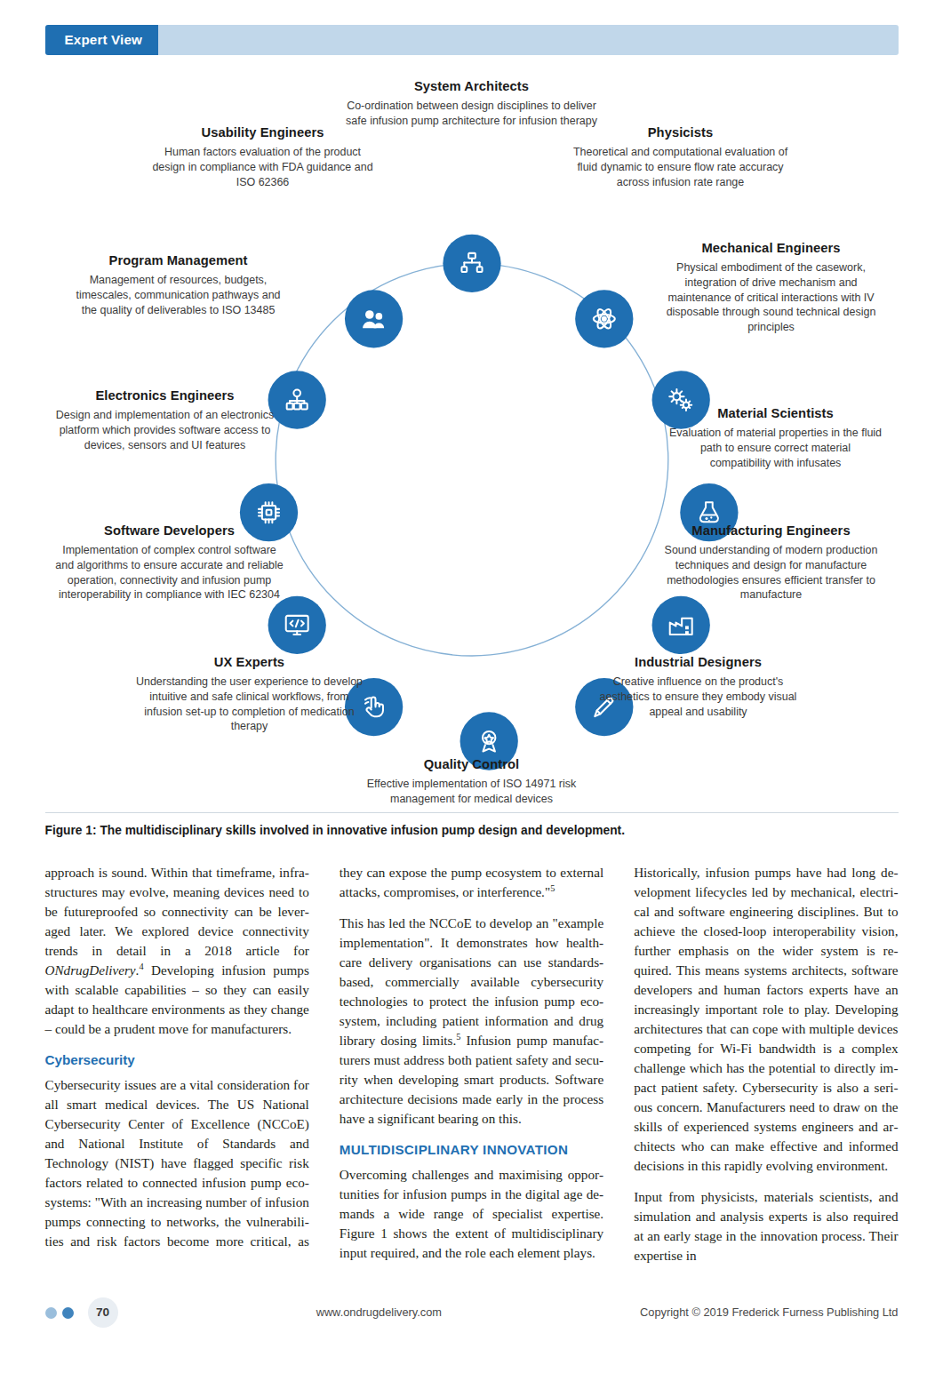Expert View
System Architects
Co-ordination between design disciplines to deliver safe infusion pump architecture for infusion therapy
Usability Engineers
Human factors evaluation of the product design in compliance with FDA guidance and ISO 62366
Physicists
Theoretical and computational evaluation of fluid dynamic to ensure flow rate accuracy across infusion rate range
Program Management
Management of resources, budgets, timescales, communication pathways and the quality of deliverables to ISO 13485
Mechanical Engineers
Physical embodiment of the casework, integration of drive mechanism and maintenance of critical interactions with IV disposable through sound technical design principles
Electronics Engineers
Design and implementation of an electronics platform which provides software access to devices, sensors and UI features
Material Scientists
Evaluation of material properties in the fluid path to ensure correct material compatibility with infusates
Software Developers
Implementation of complex control software and algorithms to ensure accurate and reliable operation, connectivity and infusion pump interoperability in compliance with IEC 62304
Manufacturing Engineers
Sound understanding of modern production techniques and design for manufacture methodologies ensures efficient transfer to manufacture
UX Experts
Understanding the user experience to develop intuitive and safe clinical workflows, from infusion set-up to completion of medication therapy
Industrial Designers
Creative influence on the product's aesthetics to ensure they embody visual appeal and usability
Quality Control
Effective implementation of ISO 14971 risk management for medical devices
Figure 1: The multidisciplinary skills involved in innovative infusion pump design and development.
approach is sound. Within that timeframe, infrastructures may evolve, meaning devices need to be futureproofed so connectivity can be leveraged later. We explored device connectivity trends in detail in a 2018 article for ONdrugDelivery.4 Developing infusion pumps with scalable capabilities – so they can easily adapt to healthcare environments as they change – could be a prudent move for manufacturers.
Cybersecurity
Cybersecurity issues are a vital consideration for all smart medical devices. The US National Cybersecurity Center of Excellence (NCCoE) and National Institute of Standards and Technology (NIST) have flagged specific risk factors related to connected infusion pump ecosystems: "With an increasing number of infusion pumps connecting to networks, the vulnerabilities and risk factors become more critical, as they can expose the pump ecosystem to external attacks, compromises, or interference."5
This has led the NCCoE to develop an "example implementation". It demonstrates how healthcare delivery organisations can use standards-based, commercially available cybersecurity technologies to protect the infusion pump ecosystem, including patient information and drug library dosing limits.5 Infusion pump manufacturers must address both patient safety and security when developing smart products. Software architecture decisions made early in the process have a significant bearing on this.
Multidisciplinary Innovation
Overcoming challenges and maximising opportunities for infusion pumps in the digital age demands a wide range of specialist expertise. Figure 1 shows the extent of multidisciplinary input required, and the role each element plays.
Historically, infusion pumps have had long development lifecycles led by mechanical, electrical and software engineering disciplines. But to achieve the closed-loop interoperability vision, further emphasis on the wider system is required. This means systems architects, software developers and human factors experts have an increasingly important role to play. Developing architectures that can cope with multiple devices competing for Wi-Fi bandwidth is a complex challenge which has the potential to directly impact patient safety. Cybersecurity is also a serious concern. Manufacturers need to draw on the skills of experienced systems engineers and architects who can make effective and informed decisions in this rapidly evolving environment.
Input from physicists, materials scientists, and simulation and analysis experts is also required at an early stage in the innovation process. Their expertise in
70
www.ondrugdelivery.com
Copyright © 2019 Frederick Furness Publishing Ltd